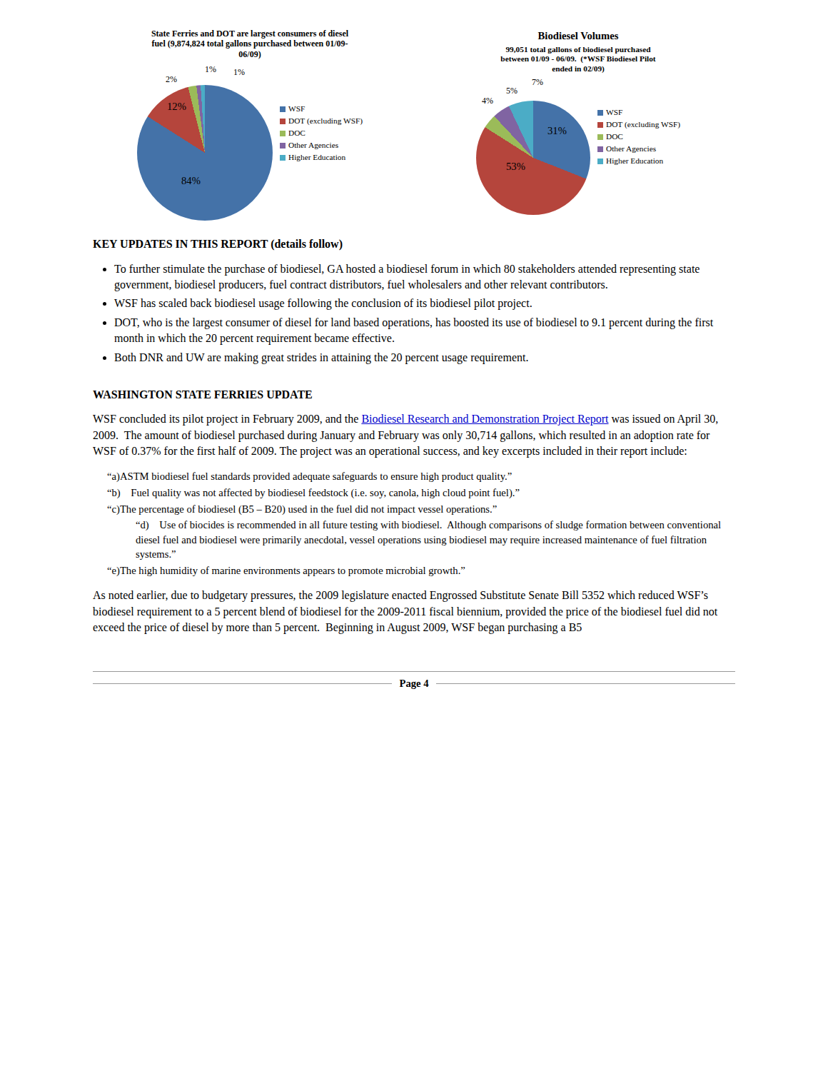State Ferries and DOT are largest consumers of diesel
fuel (9,874,824 total gallons purchased between 01/09-
06/09)
1% 1% 2% 12% 84%
WSF
DOT (excluding WSF)
DOC
Other Agencies
Higher Education
Biodiesel Volumes
99,051 total gallons of biodiesel purchased
between 01/09 - 06/09. (*WSF Biodiesel Pilot
ended in 02/09)
7% 5% 4% 31% 53%
WSF
DOT (excluding WSF)
DOC
Other Agencies
Higher Education
KEY UPDATES IN THIS REPORT (details follow)
To further stimulate the purchase of biodiesel, GA hosted a biodiesel forum in which 80 stakeholders attended representing state government, biodiesel producers, fuel contract distributors, fuel wholesalers and other relevant contributors.
WSF has scaled back biodiesel usage following the conclusion of its biodiesel pilot project.
DOT, who is the largest consumer of diesel for land based operations, has boosted its use of biodiesel to 9.1 percent during the first month in which the 20 percent requirement became effective.
Both DNR and UW are making great strides in attaining the 20 percent usage requirement.
WASHINGTON STATE FERRIES UPDATE
WSF concluded its pilot project in February 2009, and the Biodiesel Research and Demonstration Project Report was issued on April 30, 2009. The amount of biodiesel purchased during January and February was only 30,714 gallons, which resulted in an adoption rate for WSF of 0.37% for the first half of 2009. The project was an operational success, and key excerpts included in their report include:
“a)ASTM biodiesel fuel standards provided adequate safeguards to ensure high product quality.”
“b) Fuel quality was not affected by biodiesel feedstock (i.e. soy, canola, high cloud point fuel).”
“c)The percentage of biodiesel (B5 – B20) used in the fuel did not impact vessel operations.”
“d) Use of biocides is recommended in all future testing with biodiesel. Although comparisons of sludge formation between conventional diesel fuel and biodiesel were primarily anecdotal, vessel operations using biodiesel may require increased maintenance of fuel filtration systems.”
“e)The high humidity of marine environments appears to promote microbial growth.”
As noted earlier, due to budgetary pressures, the 2009 legislature enacted Engrossed Substitute Senate Bill 5352 which reduced WSF’s biodiesel requirement to a 5 percent blend of biodiesel for the 2009-2011 fiscal biennium, provided the price of the biodiesel fuel did not exceed the price of diesel by more than 5 percent. Beginning in August 2009, WSF began purchasing a B5
Page 4